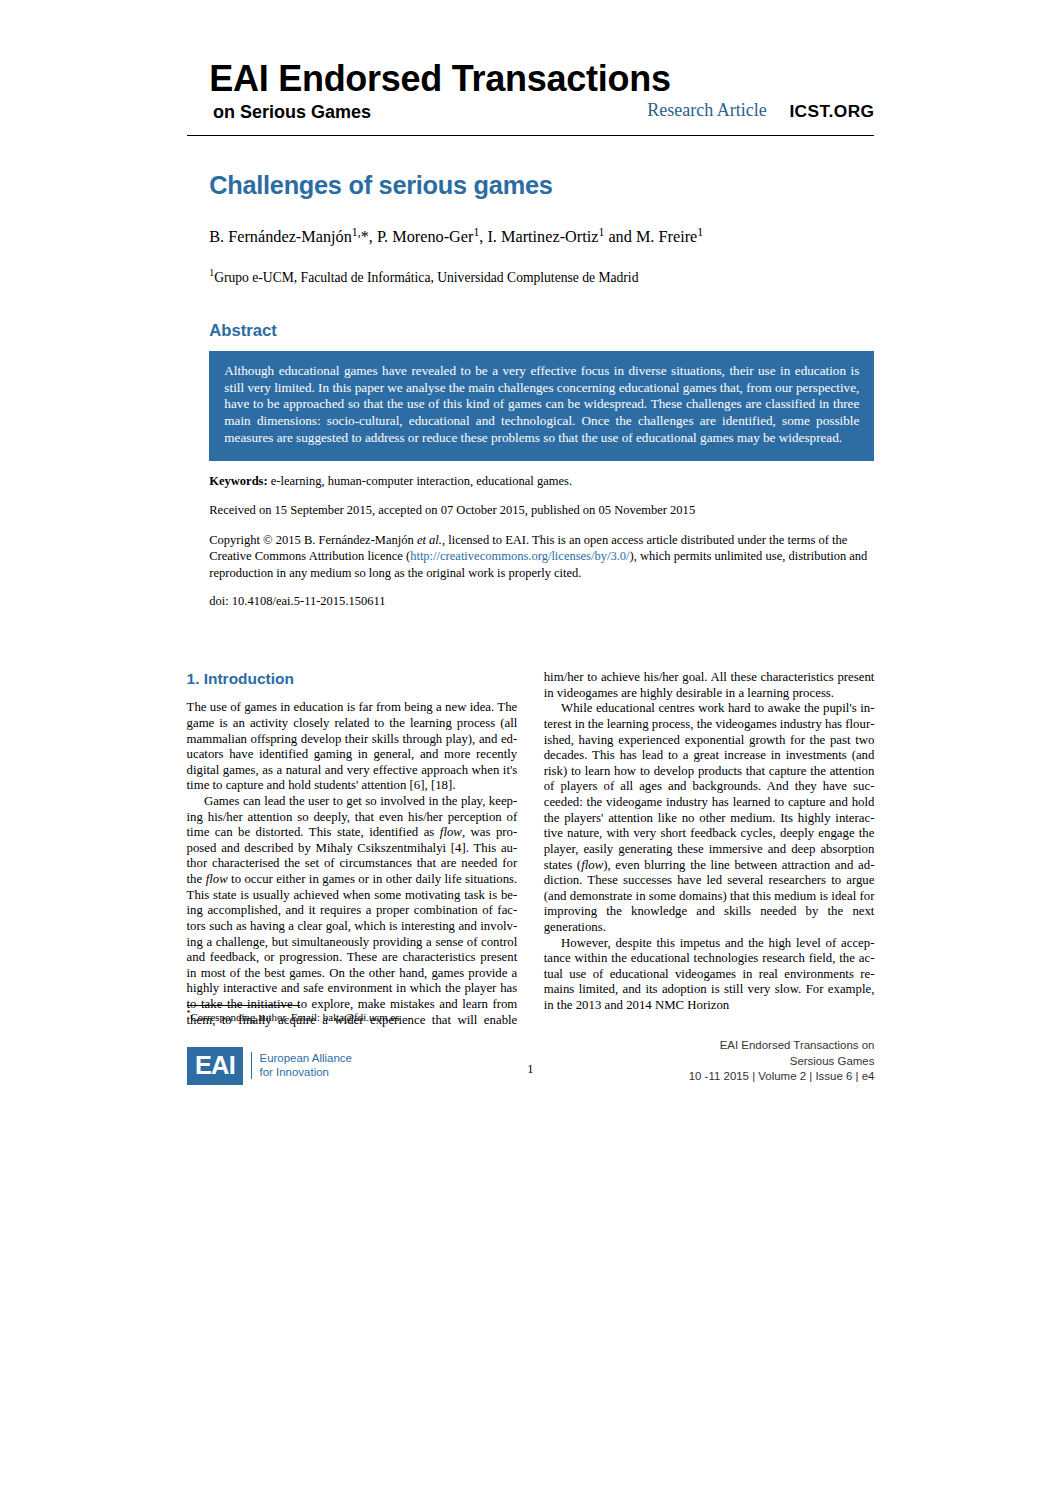EAI Endorsed Transactions
on Serious Games
Research Article ICST.ORG
Challenges of serious games
B. Fernández-Manjón1,*, P. Moreno-Ger1, I. Martinez-Ortiz1 and M. Freire1
1Grupo e-UCM, Facultad de Informática, Universidad Complutense de Madrid
Abstract
Although educational games have revealed to be a very effective focus in diverse situations, their use in education is still very limited. In this paper we analyse the main challenges concerning educational games that, from our perspective, have to be approached so that the use of this kind of games can be widespread. These challenges are classified in three main dimensions: socio-cultural, educational and technological. Once the challenges are identified, some possible measures are suggested to address or reduce these problems so that the use of educational games may be widespread.
Keywords: e-learning, human-computer interaction, educational games.
Received on 15 September 2015, accepted on 07 October 2015, published on 05 November 2015
Copyright © 2015 B. Fernández-Manjón et al., licensed to EAI. This is an open access article distributed under the terms of the Creative Commons Attribution licence (http://creativecommons.org/licenses/by/3.0/), which permits unlimited use, distribution and reproduction in any medium so long as the original work is properly cited.
doi: 10.4108/eai.5-11-2015.150611
1. Introduction
The use of games in education is far from being a new idea. The game is an activity closely related to the learning process (all mammalian offspring develop their skills through play), and educators have identified gaming in general, and more recently digital games, as a natural and very effective approach when it's time to capture and hold students' attention [6], [18].
Games can lead the user to get so involved in the play, keeping his/her attention so deeply, that even his/her perception of time can be distorted. This state, identified as flow, was proposed and described by Mihaly Csikszentmihalyi [4]. This author characterised the set of circumstances that are needed for the flow to occur either in games or in other daily life situations. This state is usually achieved when some motivating task is being accomplished, and it requires a proper combination of factors such as having a clear goal, which is interesting and involving a challenge, but simultaneously providing a sense of control and feedback, or progression. These are characteristics present in most of the best games. On the other hand, games provide a highly interactive and safe environment in which the player has to take the initiative to explore, make mistakes and learn from them, to finally acquire a wider experience that will enable him/her to achieve his/her goal. All these characteristics present in videogames are highly desirable in a learning process.
While educational centres work hard to awake the pupil's interest in the learning process, the videogames industry has flourished, having experienced exponential growth for the past two decades. This has lead to a great increase in investments (and risk) to learn how to develop products that capture the attention of players of all ages and backgrounds. And they have succeeded: the videogame industry has learned to capture and hold the players' attention like no other medium. Its highly interactive nature, with very short feedback cycles, deeply engage the player, easily generating these immersive and deep absorption states (flow), even blurring the line between attraction and addiction. These successes have led several researchers to argue (and demonstrate in some domains) that this medium is ideal for improving the knowledge and skills needed by the next generations.
However, despite this impetus and the high level of acceptance within the educational technologies research field, the actual use of educational videogames in real environments remains limited, and its adoption is still very slow. For example, in the 2013 and 2014 NMC Horizon
*Corresponding author. Email: balta@fdi.ucm.es
EAI
European Alliance
for Innovation
1
EAI Endorsed Transactions on
Sersious Games
10 -11 2015 | Volume 2 | Issue 6 | e4